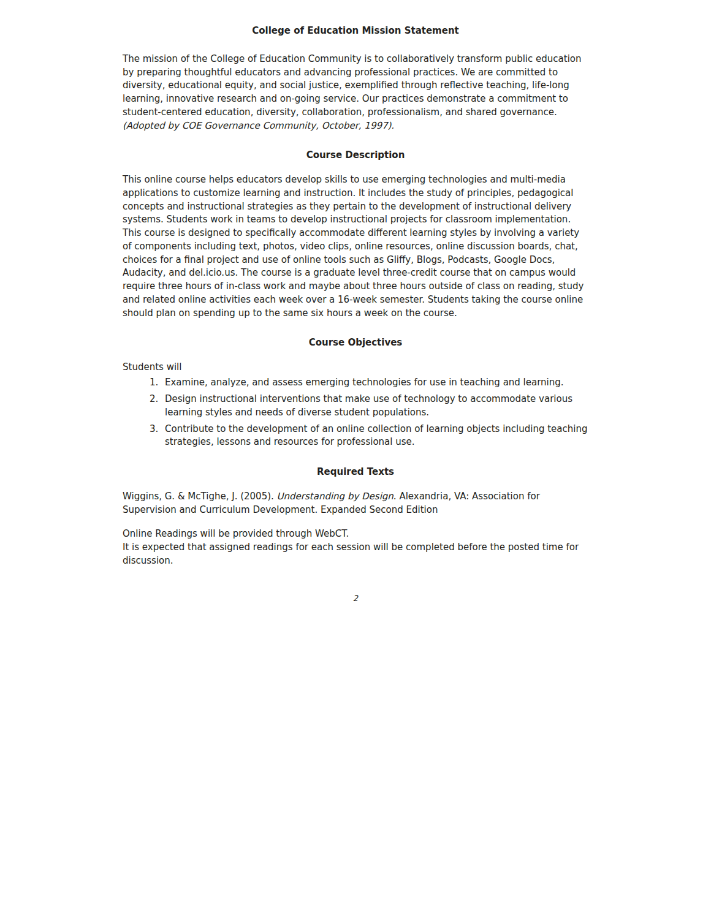College of Education Mission Statement
The mission of the College of Education Community is to collaboratively transform public education by preparing thoughtful educators and advancing professional practices. We are committed to diversity, educational equity, and social justice, exemplified through reflective teaching, life-long learning, innovative research and on-going service. Our practices demonstrate a commitment to student-centered education, diversity, collaboration, professionalism, and shared governance. (Adopted by COE Governance Community, October, 1997).
Course Description
This online course helps educators develop skills to use emerging technologies and multi-media applications to customize learning and instruction. It includes the study of principles, pedagogical concepts and instructional strategies as they pertain to the development of instructional delivery systems. Students work in teams to develop instructional projects for classroom implementation. This course is designed to specifically accommodate different learning styles by involving a variety of components including text, photos, video clips, online resources, online discussion boards, chat, choices for a final project and use of online tools such as Gliffy, Blogs, Podcasts, Google Docs, Audacity, and del.icio.us. The course is a graduate level three-credit course that on campus would require three hours of in-class work and maybe about three hours outside of class on reading, study and related online activities each week over a 16-week semester. Students taking the course online should plan on spending up to the same six hours a week on the course.
Course Objectives
Students will
Examine, analyze, and assess emerging technologies for use in teaching and learning.
Design instructional interventions that make use of technology to accommodate various learning styles and needs of diverse student populations.
Contribute to the development of an online collection of learning objects including teaching strategies, lessons and resources for professional use.
Required Texts
Wiggins, G. & McTighe, J. (2005). Understanding by Design. Alexandria, VA: Association for Supervision and Curriculum Development. Expanded Second Edition
Online Readings will be provided through WebCT.
It is expected that assigned readings for each session will be completed before the posted time for discussion.
2